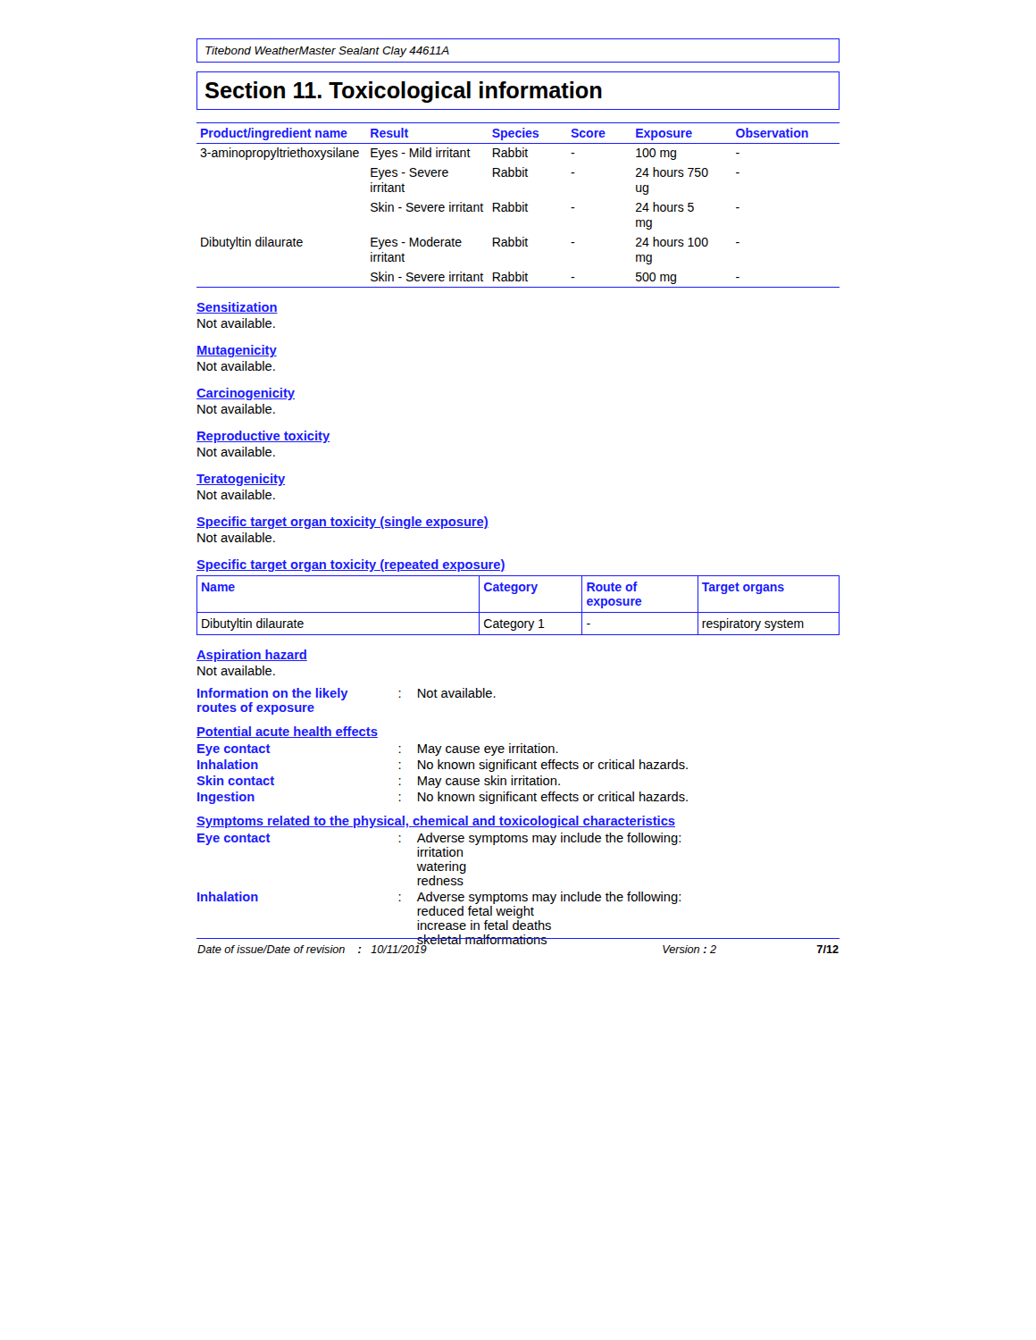Titebond WeatherMaster Sealant Clay 44611A
Section 11. Toxicological information
| Product/ingredient name | Result | Species | Score | Exposure | Observation |
| --- | --- | --- | --- | --- | --- |
| 3-aminopropyltriethoxysilane | Eyes - Mild irritant | Rabbit | - | 100 mg | - |
| | Eyes - Severe irritant | Rabbit | - | 24 hours 750 ug | - |
| | Skin - Severe irritant | Rabbit | - | 24 hours 5 mg | - |
| Dibutyltin dilaurate | Eyes - Moderate irritant | Rabbit | - | 24 hours 100 mg | - |
| | Skin - Severe irritant | Rabbit | - | 500 mg | - |
Sensitization
Not available.
Mutagenicity
Not available.
Carcinogenicity
Not available.
Reproductive toxicity
Not available.
Teratogenicity
Not available.
Specific target organ toxicity (single exposure)
Not available.
Specific target organ toxicity (repeated exposure)
| Name | Category | Route of exposure | Target organs |
| --- | --- | --- | --- |
| Dibutyltin dilaurate | Category 1 | - | respiratory system |
Aspiration hazard
Not available.
| Information on the likely routes of exposure | : | Not available. |
Potential acute health effects
| Eye contact | : | May cause eye irritation. |
| Inhalation | : | No known significant effects or critical hazards. |
| Skin contact | : | May cause skin irritation. |
| Ingestion | : | No known significant effects or critical hazards. |
Symptoms related to the physical, chemical and toxicological characteristics
| Eye contact | : | Adverse symptoms may include the following: irritation watering redness |
| Inhalation | : | Adverse symptoms may include the following: reduced fetal weight increase in fetal deaths skeletal malformations |
| Date of issue/Date of revision : 10/11/2019 | Version : 2 | 7/12 |